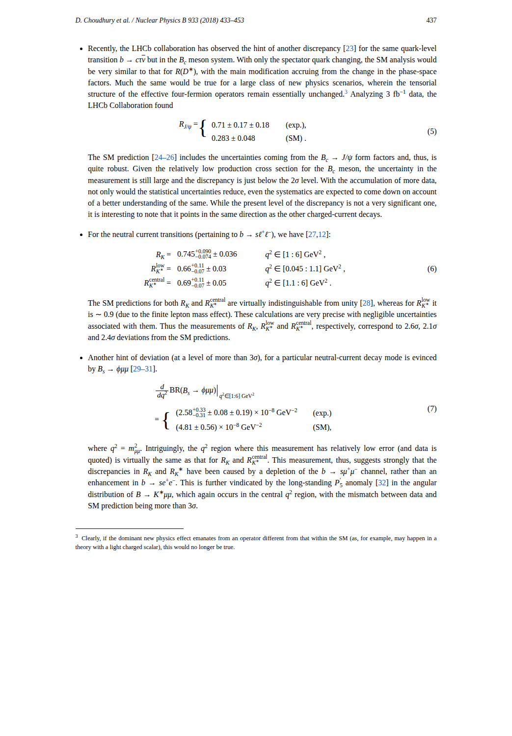D. Choudhury et al. / Nuclear Physics B 933 (2018) 433–453 437
Recently, the LHCb collaboration has observed the hint of another discrepancy [23] for the same quark-level transition b → cτ ν but in the Bc meson system. With only the spectator quark changing, the SM analysis would be very similar to that for R(D∗), with the main modification accruing from the change in the phase-space factors. Much the same would be true for a large class of new physics scenarios, wherein the tensorial structure of the effective four-fermion operators remain essentially unchanged.3 Analyzing 3 fb−1 data, the LHCb Collaboration found
RJ/ψ = {
| 0.71 ± 0.17 ± 0.18 | (exp.), |
| 0.283 ± 0.048 | (SM) . |
(5)
The SM prediction [24–26] includes the uncertainties coming from the Bc → J/ψ form factors and, thus, is quite robust. Given the relatively low production cross section for the Bc meson, the uncertainty in the measurement is still large and the discrepancy is just below the 2σ level. With the accumulation of more data, not only would the statistical uncertainties reduce, even the systematics are expected to come down on account of a better understanding of the same. While the present level of the discrepancy is not a very significant one, it is interesting to note that it points in the same direction as the other charged-current decays.
For the neutral current transitions (pertaining to b → sℓ+ℓ−), we have [27,12]:
| R K = | 0.745 +0.090 −0.074 ± 0.036 | q 2 ∈ [1 : 6] GeV 2 , |
| R low K ∗ = | 0.66 +0.11 −0.07 ± 0.03 | q 2 ∈ [0.045 : 1.1] GeV 2 , |
| R central K ∗ = | 0.69 +0.11 −0.07 ± 0.05 | q 2 ∈ [1.1 : 6] GeV 2 . |
(6)
The SM predictions for both RK and Rcentral K∗ are virtually indistinguishable from unity [28], whereas for Rlow K∗ it is ∼ 0.9 (due to the finite lepton mass effect). These calculations are very precise with negligible uncertainties associated with them. Thus the measurements of RK, Rlow K∗ and Rcentral K∗, respectively, correspond to 2.6σ, 2.1σ and 2.4σ deviations from the SM predictions.
Another hint of deviation (at a level of more than 3σ), for a particular neutral-current decay mode is evinced by Bs → ϕμμ [29–31].
| d dq 2 BR( B s → ϕμμ ) q 2 ∈[1:6] GeV 2 |
| = { / (2.58 +0.33 −0.31 ± 0.08 ± 0.19) × 10 −8 GeV −2 / (exp.) / / (4.81 ± 0.56) × 10 −8 GeV −2 / (SM), / |
(7)
where q2 = m 2 μμ. Intriguingly, the q2 region where this measurement has relatively low error (and data is quoted) is virtually the same as that for RK and Rcentral K∗. This measurement, thus, suggests strongly that the discrepancies in RK and RK∗ have been caused by a depletion of the b → sμ+μ− channel, rather than an enhancement in b → se+e−. This is further vindicated by the long-standing P′5 anomaly [32] in the angular distribution of B → K∗μμ, which again occurs in the central q2 region, with the mismatch between data and SM prediction being more than 3σ.
3 Clearly, if the dominant new physics effect emanates from an operator different from that within the SM (as, for example, may happen in a theory with a light charged scalar), this would no longer be true.